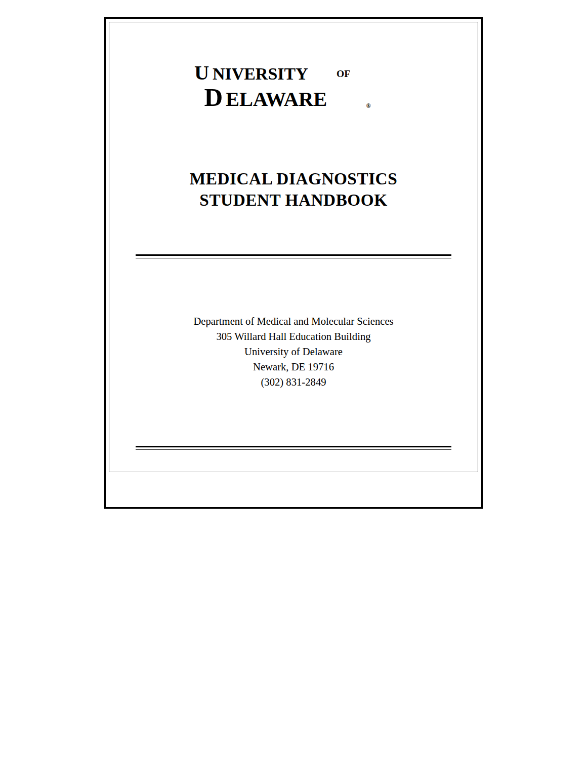MEDICAL DIAGNOSTICS
STUDENT HANDBOOK
Department of Medical and Molecular Sciences
305 Willard Hall Education Building
University of Delaware
Newark, DE 19716
(302) 831-2849